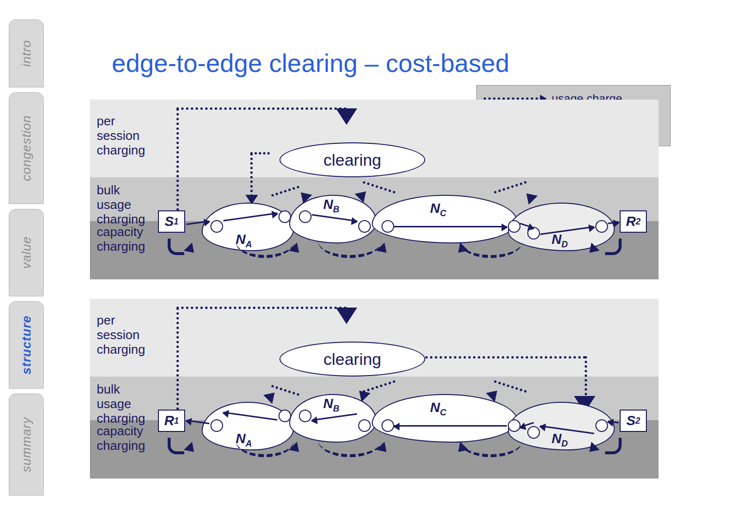intro
congestion
value
structure
summary
edge-to-edge clearing – cost-based
usage charge
capacity charge
data flow
per
session
charging
bulk
usage
charging
capacity
charging
clearing
S1
R2
NA
NB
NC
ND
per
session
charging
bulk
usage
charging
capacity
charging
clearing
R1
S2
NA
NB
NC
ND